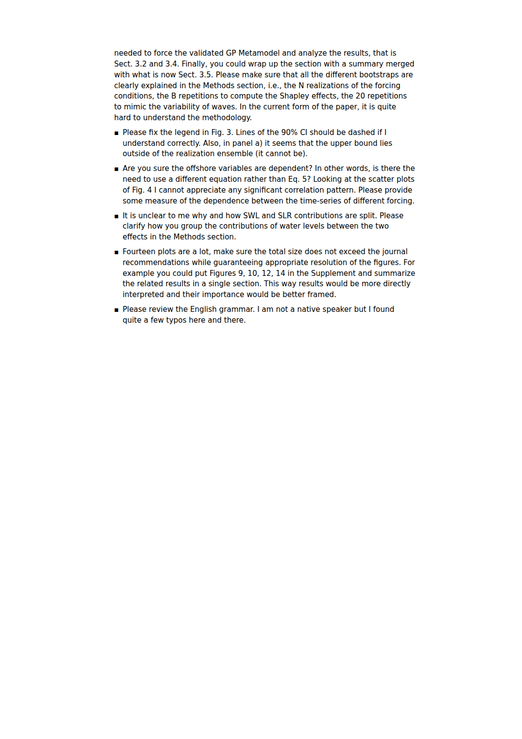needed to force the validated GP Metamodel and analyze the results, that is Sect. 3.2 and 3.4. Finally, you could wrap up the section with a summary merged with what is now Sect. 3.5. Please make sure that all the different bootstraps are clearly explained in the Methods section, i.e., the N realizations of the forcing conditions, the B repetitions to compute the Shapley effects, the 20 repetitions to mimic the variability of waves. In the current form of the paper, it is quite hard to understand the methodology.
Please fix the legend in Fig. 3. Lines of the 90% CI should be dashed if I understand correctly. Also, in panel a) it seems that the upper bound lies outside of the realization ensemble (it cannot be).
Are you sure the offshore variables are dependent? In other words, is there the need to use a different equation rather than Eq. 5? Looking at the scatter plots of Fig. 4 I cannot appreciate any significant correlation pattern. Please provide some measure of the dependence between the time-series of different forcing.
It is unclear to me why and how SWL and SLR contributions are split. Please clarify how you group the contributions of water levels between the two effects in the Methods section.
Fourteen plots are a lot, make sure the total size does not exceed the journal recommendations while guaranteeing appropriate resolution of the figures. For example you could put Figures 9, 10, 12, 14 in the Supplement and summarize the related results in a single section. This way results would be more directly interpreted and their importance would be better framed.
Please review the English grammar. I am not a native speaker but I found quite a few typos here and there.